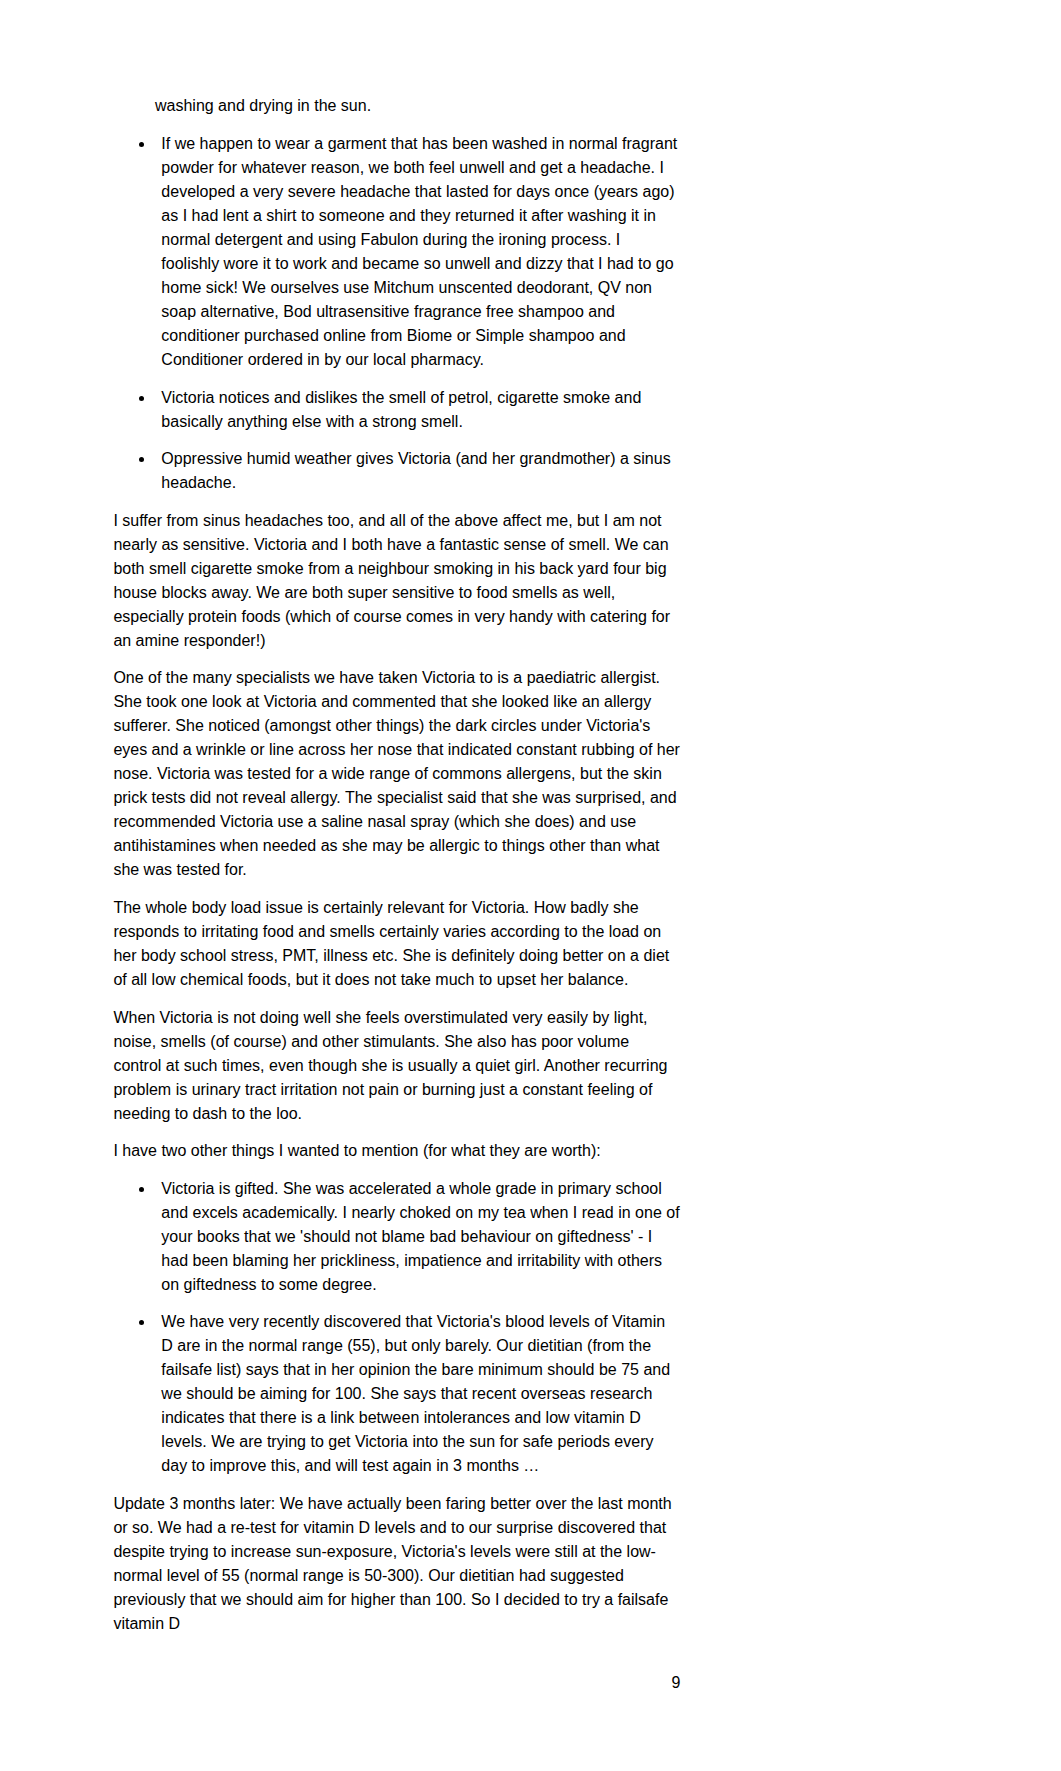washing and drying in the sun.
If we happen to wear a garment that has been washed in normal fragrant powder for whatever reason, we both feel unwell and get a headache. I developed a very severe headache that lasted for days once (years ago) as I had lent a shirt to someone and they returned it after washing it in normal detergent and using Fabulon during the ironing process. I foolishly wore it to work and became so unwell and dizzy that I had to go home sick! We ourselves use Mitchum unscented deodorant, QV non soap alternative, Bod ultrasensitive fragrance free shampoo and conditioner purchased online from Biome or Simple shampoo and Conditioner ordered in by our local pharmacy.
Victoria notices and dislikes the smell of petrol, cigarette smoke and basically anything else with a strong smell.
Oppressive humid weather gives Victoria (and her grandmother) a sinus headache.
I suffer from sinus headaches too, and all of the above affect me, but I am not nearly as sensitive. Victoria and I both have a fantastic sense of smell. We can both smell cigarette smoke from a neighbour smoking in his back yard four big house blocks away. We are both super sensitive to food smells as well, especially protein foods (which of course comes in very handy with catering for an amine responder!)
One of the many specialists we have taken Victoria to is a paediatric allergist. She took one look at Victoria and commented that she looked like an allergy sufferer. She noticed (amongst other things) the dark circles under Victoria's eyes and a wrinkle or line across her nose that indicated constant rubbing of her nose. Victoria was tested for a wide range of commons allergens, but the skin prick tests did not reveal allergy. The specialist said that she was surprised, and recommended Victoria use a saline nasal spray (which she does) and use antihistamines when needed as she may be allergic to things other than what she was tested for.
The whole body load issue is certainly relevant for Victoria. How badly she responds to irritating food and smells certainly varies according to the load on her body school stress, PMT, illness etc. She is definitely doing better on a diet of all low chemical foods, but it does not take much to upset her balance.
When Victoria is not doing well she feels overstimulated very easily by light, noise, smells (of course) and other stimulants. She also has poor volume control at such times, even though she is usually a quiet girl. Another recurring problem is urinary tract irritation not pain or burning just a constant feeling of needing to dash to the loo.
I have two other things I wanted to mention (for what they are worth):
Victoria is gifted. She was accelerated a whole grade in primary school and excels academically. I nearly choked on my tea when I read in one of your books that we 'should not blame bad behaviour on giftedness' - I had been blaming her prickliness, impatience and irritability with others on giftedness to some degree.
We have very recently discovered that Victoria's blood levels of Vitamin D are in the normal range (55), but only barely. Our dietitian (from the failsafe list) says that in her opinion the bare minimum should be 75 and we should be aiming for 100. She says that recent overseas research indicates that there is a link between intolerances and low vitamin D levels. We are trying to get Victoria into the sun for safe periods every day to improve this, and will test again in 3 months …
Update 3 months later: We have actually been faring better over the last month or so. We had a re-test for vitamin D levels and to our surprise discovered that despite trying to increase sun-exposure, Victoria's levels were still at the low-normal level of 55 (normal range is 50-300). Our dietitian had suggested previously that we should aim for higher than 100. So I decided to try a failsafe vitamin D
9